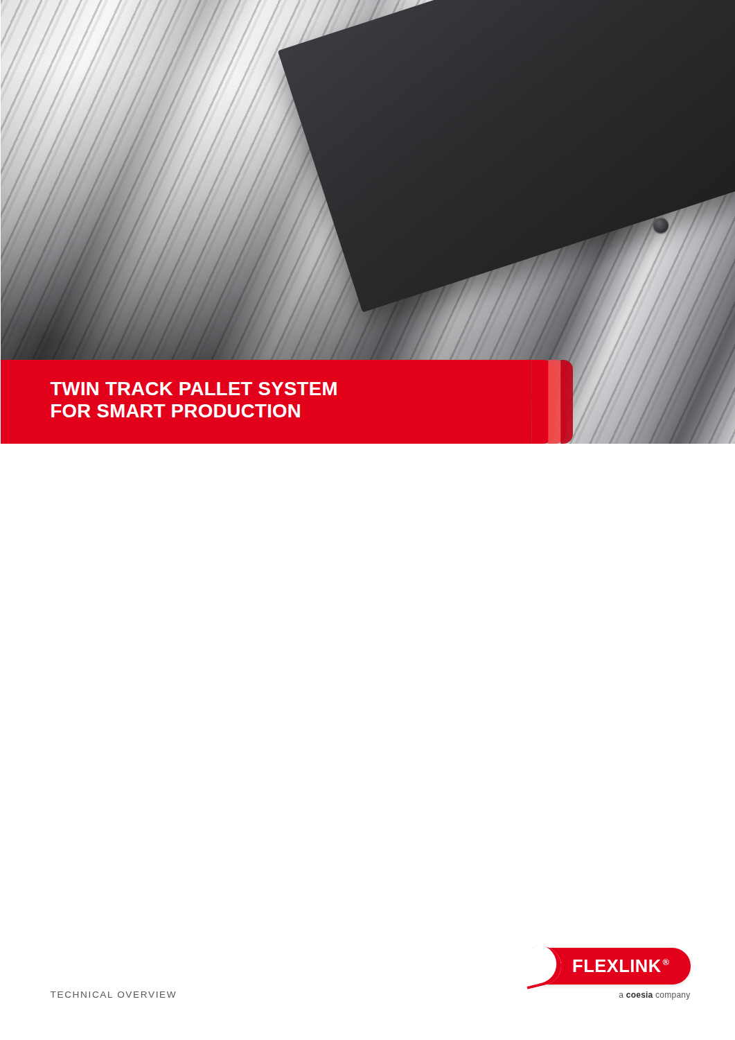Twin Track Pallet System
for Smart Production
Technical overview
FLEXLINK®
a coesia company